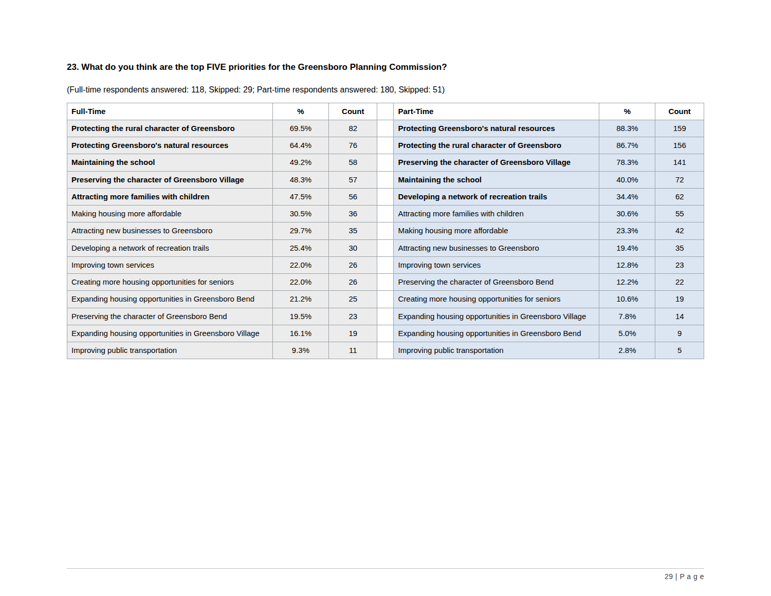23. What do you think are the top FIVE priorities for the Greensboro Planning Commission?
(Full-time respondents answered: 118, Skipped: 29; Part-time respondents answered: 180, Skipped: 51)
| Full-Time | % | Count | | Part-Time | % | Count |
| Protecting the rural character of Greensboro | 69.5% | 82 | | Protecting Greensboro's natural resources | 88.3% | 159 |
| Protecting Greensboro's natural resources | 64.4% | 76 | | Protecting the rural character of Greensboro | 86.7% | 156 |
| Maintaining the school | 49.2% | 58 | | Preserving the character of Greensboro Village | 78.3% | 141 |
| Preserving the character of Greensboro Village | 48.3% | 57 | | Maintaining the school | 40.0% | 72 |
| Attracting more families with children | 47.5% | 56 | | Developing a network of recreation trails | 34.4% | 62 |
| Making housing more affordable | 30.5% | 36 | | Attracting more families with children | 30.6% | 55 |
| Attracting new businesses to Greensboro | 29.7% | 35 | | Making housing more affordable | 23.3% | 42 |
| Developing a network of recreation trails | 25.4% | 30 | | Attracting new businesses to Greensboro | 19.4% | 35 |
| Improving town services | 22.0% | 26 | | Improving town services | 12.8% | 23 |
| Creating more housing opportunities for seniors | 22.0% | 26 | | Preserving the character of Greensboro Bend | 12.2% | 22 |
| Expanding housing opportunities in Greensboro Bend | 21.2% | 25 | | Creating more housing opportunities for seniors | 10.6% | 19 |
| Preserving the character of Greensboro Bend | 19.5% | 23 | | Expanding housing opportunities in Greensboro Village | 7.8% | 14 |
| Expanding housing opportunities in Greensboro Village | 16.1% | 19 | | Expanding housing opportunities in Greensboro Bend | 5.0% | 9 |
| Improving public transportation | 9.3% | 11 | | Improving public transportation | 2.8% | 5 |
29 | P a g e